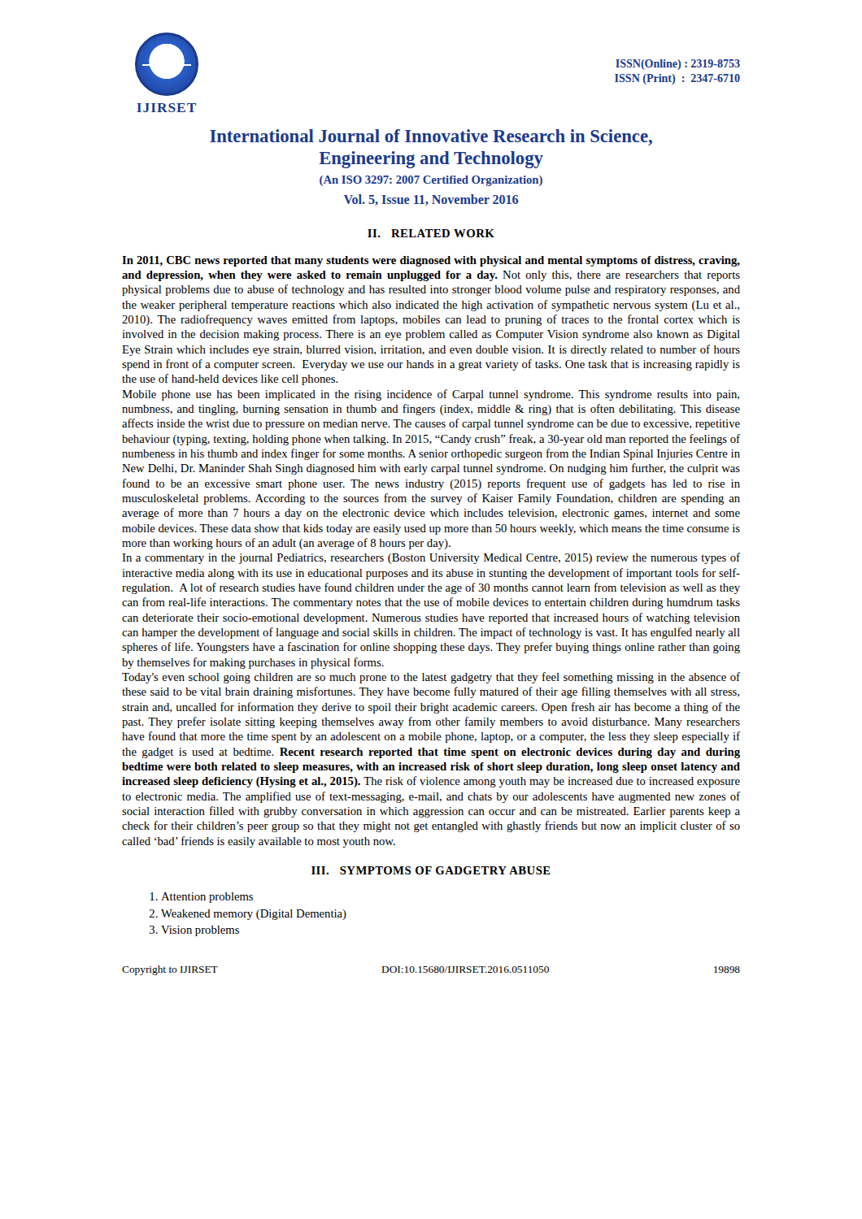IJIRSET
ISSN(Online) : 2319-8753
ISSN (Print) : 2347-6710
International Journal of Innovative Research in Science,
Engineering and Technology
(An ISO 3297: 2007 Certified Organization)
Vol. 5, Issue 11, November 2016
II. RELATED WORK
In 2011, CBC news reported that many students were diagnosed with physical and mental symptoms of distress, craving, and depression, when they were asked to remain unplugged for a day. Not only this, there are researchers that reports physical problems due to abuse of technology and has resulted into stronger blood volume pulse and respiratory responses, and the weaker peripheral temperature reactions which also indicated the high activation of sympathetic nervous system (Lu et al., 2010). The radiofrequency waves emitted from laptops, mobiles can lead to pruning of traces to the frontal cortex which is involved in the decision making process. There is an eye problem called as Computer Vision syndrome also known as Digital Eye Strain which includes eye strain, blurred vision, irritation, and even double vision. It is directly related to number of hours spend in front of a computer screen. Everyday we use our hands in a great variety of tasks. One task that is increasing rapidly is the use of hand-held devices like cell phones.
Mobile phone use has been implicated in the rising incidence of Carpal tunnel syndrome. This syndrome results into pain, numbness, and tingling, burning sensation in thumb and fingers (index, middle & ring) that is often debilitating. This disease affects inside the wrist due to pressure on median nerve. The causes of carpal tunnel syndrome can be due to excessive, repetitive behaviour (typing, texting, holding phone when talking. In 2015, “Candy crush” freak, a 30-year old man reported the feelings of numbeness in his thumb and index finger for some months. A senior orthopedic surgeon from the Indian Spinal Injuries Centre in New Delhi, Dr. Maninder Shah Singh diagnosed him with early carpal tunnel syndrome. On nudging him further, the culprit was found to be an excessive smart phone user. The news industry (2015) reports frequent use of gadgets has led to rise in musculoskeletal problems. According to the sources from the survey of Kaiser Family Foundation, children are spending an average of more than 7 hours a day on the electronic device which includes television, electronic games, internet and some mobile devices. These data show that kids today are easily used up more than 50 hours weekly, which means the time consume is more than working hours of an adult (an average of 8 hours per day).
In a commentary in the journal Pediatrics, researchers (Boston University Medical Centre, 2015) review the numerous types of interactive media along with its use in educational purposes and its abuse in stunting the development of important tools for self-regulation. A lot of research studies have found children under the age of 30 months cannot learn from television as well as they can from real-life interactions. The commentary notes that the use of mobile devices to entertain children during humdrum tasks can deteriorate their socio-emotional development. Numerous studies have reported that increased hours of watching television can hamper the development of language and social skills in children. The impact of technology is vast. It has engulfed nearly all spheres of life. Youngsters have a fascination for online shopping these days. They prefer buying things online rather than going by themselves for making purchases in physical forms.
Today's even school going children are so much prone to the latest gadgetry that they feel something missing in the absence of these said to be vital brain draining misfortunes. They have become fully matured of their age filling themselves with all stress, strain and, uncalled for information they derive to spoil their bright academic careers. Open fresh air has become a thing of the past. They prefer isolate sitting keeping themselves away from other family members to avoid disturbance. Many researchers have found that more the time spent by an adolescent on a mobile phone, laptop, or a computer, the less they sleep especially if the gadget is used at bedtime. Recent research reported that time spent on electronic devices during day and during bedtime were both related to sleep measures, with an increased risk of short sleep duration, long sleep onset latency and increased sleep deficiency (Hysing et al., 2015). The risk of violence among youth may be increased due to increased exposure to electronic media. The amplified use of text-messaging, e-mail, and chats by our adolescents have augmented new zones of social interaction filled with grubby conversation in which aggression can occur and can be mistreated. Earlier parents keep a check for their children’s peer group so that they might not get entangled with ghastly friends but now an implicit cluster of so called ‘bad’ friends is easily available to most youth now.
III. SYMPTOMS OF GADGETRY ABUSE
Attention problems
Weakened memory (Digital Dementia)
Vision problems
Copyright to IJIRSET
DOI:10.15680/IJIRSET.2016.0511050
19898